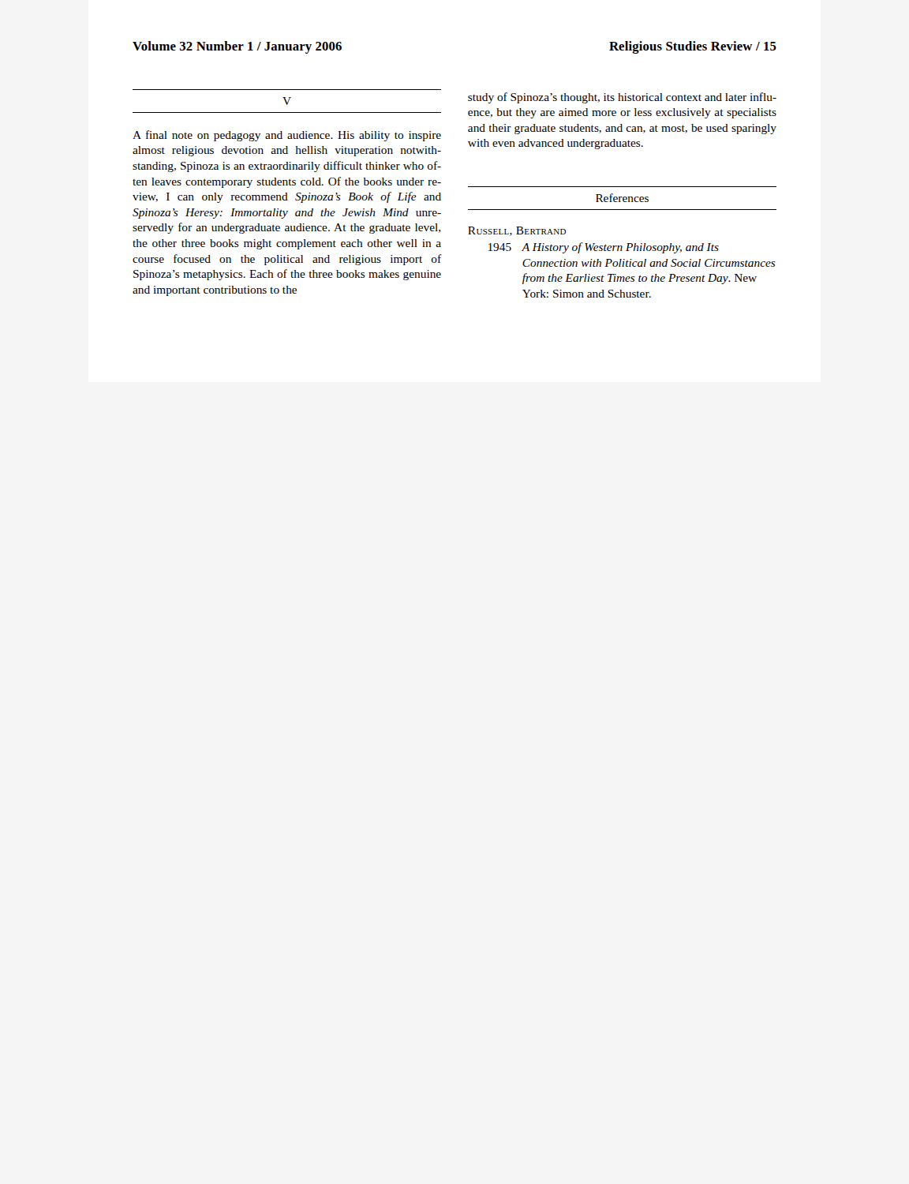Volume 32 Number 1 / January 2006 Religious Studies Review / 15
V
A final note on pedagogy and audience. His ability to inspire almost religious devotion and hellish vituperation notwithstanding, Spinoza is an extraordinarily difficult thinker who often leaves contemporary students cold. Of the books under review, I can only recommend Spinoza’s Book of Life and Spinoza’s Heresy: Immortality and the Jewish Mind unreservedly for an undergraduate audience. At the graduate level, the other three books might complement each other well in a course focused on the political and religious import of Spinoza’s metaphysics. Each of the three books makes genuine and important contributions to the
study of Spinoza’s thought, its historical context and later influence, but they are aimed more or less exclusively at specialists and their graduate students, and can, at most, be used sparingly with even advanced undergraduates.
References
Russell, Bertrand
1945
A History of Western Philosophy, and Its Connection with Political and Social Circumstances from the Earliest Times to the Present Day. New York: Simon and Schuster.